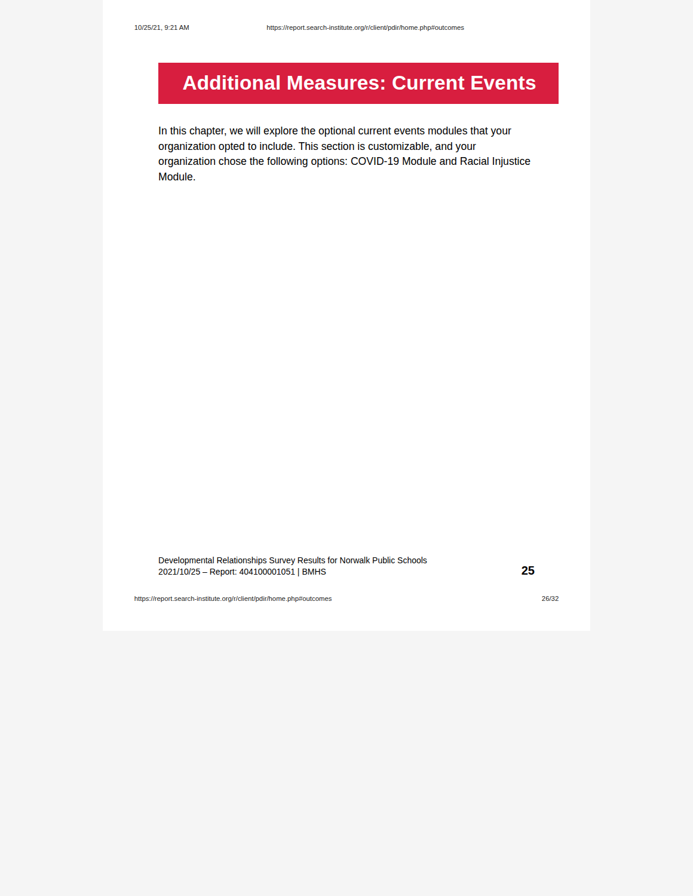10/25/21, 9:21 AM https://report.search-institute.org/r/client/pdir/home.php#outcomes
Additional Measures: Current Events
In this chapter, we will explore the optional current events modules that your organization opted to include. This section is customizable, and your organization chose the following options: COVID-19 Module and Racial Injustice Module.
Developmental Relationships Survey Results for Norwalk Public Schools
2021/10/25 – Report: 404100001051 | BMHS
25
https://report.search-institute.org/r/client/pdir/home.php#outcomes 26/32